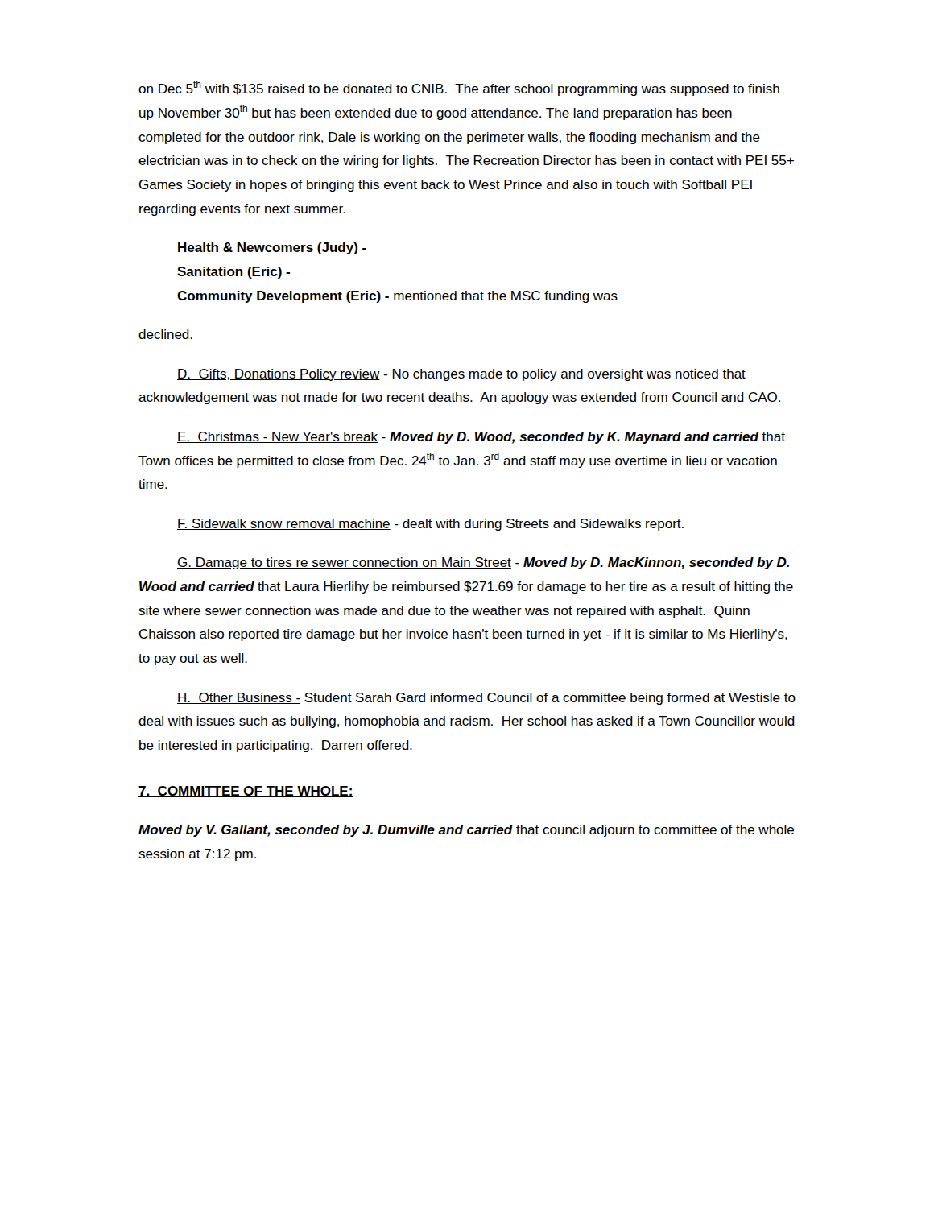on Dec 5th with $135 raised to be donated to CNIB. The after school programming was supposed to finish up November 30th but has been extended due to good attendance. The land preparation has been completed for the outdoor rink, Dale is working on the perimeter walls, the flooding mechanism and the electrician was in to check on the wiring for lights. The Recreation Director has been in contact with PEI 55+ Games Society in hopes of bringing this event back to West Prince and also in touch with Softball PEI regarding events for next summer.
Health & Newcomers (Judy) -
Sanitation (Eric) -
Community Development (Eric) - mentioned that the MSC funding was
declined.
D. Gifts, Donations Policy review - No changes made to policy and oversight was noticed that acknowledgement was not made for two recent deaths. An apology was extended from Council and CAO.
E. Christmas - New Year's break - Moved by D. Wood, seconded by K. Maynard and carried that Town offices be permitted to close from Dec. 24th to Jan. 3rd and staff may use overtime in lieu or vacation time.
F. Sidewalk snow removal machine - dealt with during Streets and Sidewalks report.
G. Damage to tires re sewer connection on Main Street - Moved by D. MacKinnon, seconded by D. Wood and carried that Laura Hierlihy be reimbursed $271.69 for damage to her tire as a result of hitting the site where sewer connection was made and due to the weather was not repaired with asphalt. Quinn Chaisson also reported tire damage but her invoice hasn't been turned in yet - if it is similar to Ms Hierlihy's, to pay out as well.
H. Other Business - Student Sarah Gard informed Council of a committee being formed at Westisle to deal with issues such as bullying, homophobia and racism. Her school has asked if a Town Councillor would be interested in participating. Darren offered.
7. COMMITTEE OF THE WHOLE:
Moved by V. Gallant, seconded by J. Dumville and carried that council adjourn to committee of the whole session at 7:12 pm.